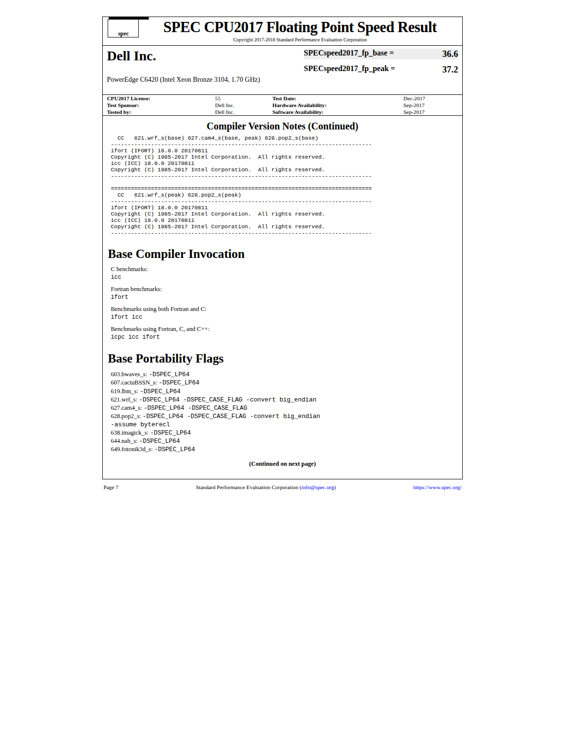▔▔▔▔ spec
SPEC CPU2017 Floating Point Speed Result
Copyright 2017-2018 Standard Performance Evaluation Corporation
Dell Inc.
PowerEdge C6420 (Intel Xeon Bronze 3104, 1.70 GHz)
SPECspeed2017_fp_base = 36.6
SPECspeed2017_fp_peak = 37.2
| CPU2017 License: | 55 | Test Date: | Dec-2017 |
| Test Sponsor: | Dell Inc. | Hardware Availability: | Sep-2017 |
| Tested by: | Dell Inc. | Software Availability: | Sep-2017 |
Compiler Version Notes (Continued)
  CC   621.wrf_s(base) 627.cam4_s(base, peak) 628.pop2_s(base)
------------------------------------------------------------------------------
ifort (IFORT) 18.0.0 20170811
Copyright (C) 1985-2017 Intel Corporation.  All rights reserved.
icc (ICC) 18.0.0 20170811
Copyright (C) 1985-2017 Intel Corporation.  All rights reserved.
------------------------------------------------------------------------------

==============================================================================
  CC   621.wrf_s(peak) 628.pop2_s(peak)
------------------------------------------------------------------------------
ifort (IFORT) 18.0.0 20170811
Copyright (C) 1985-2017 Intel Corporation.  All rights reserved.
icc (ICC) 18.0.0 20170811
Copyright (C) 1985-2017 Intel Corporation.  All rights reserved.
------------------------------------------------------------------------------
Base Compiler Invocation
C benchmarks:
icc
Fortran benchmarks:
ifort
Benchmarks using both Fortran and C:
ifort icc
Benchmarks using Fortran, C, and C++:
icpc icc ifort
Base Portability Flags
603.bwaves_s: -DSPEC_LP64
607.cactuBSSN_s: -DSPEC_LP64
619.lbm_s: -DSPEC_LP64
621.wrf_s: -DSPEC_LP64 -DSPEC_CASE_FLAG -convert big_endian
627.cam4_s: -DSPEC_LP64 -DSPEC_CASE_FLAG
628.pop2_s: -DSPEC_LP64 -DSPEC_CASE_FLAG -convert big_endian
-assume byterecl
638.imagick_s: -DSPEC_LP64
644.nab_s: -DSPEC_LP64
649.fotonik3d_s: -DSPEC_LP64
(Continued on next page)
Page 7
Standard Performance Evaluation Corporation (info@spec.org)
https://www.spec.org/